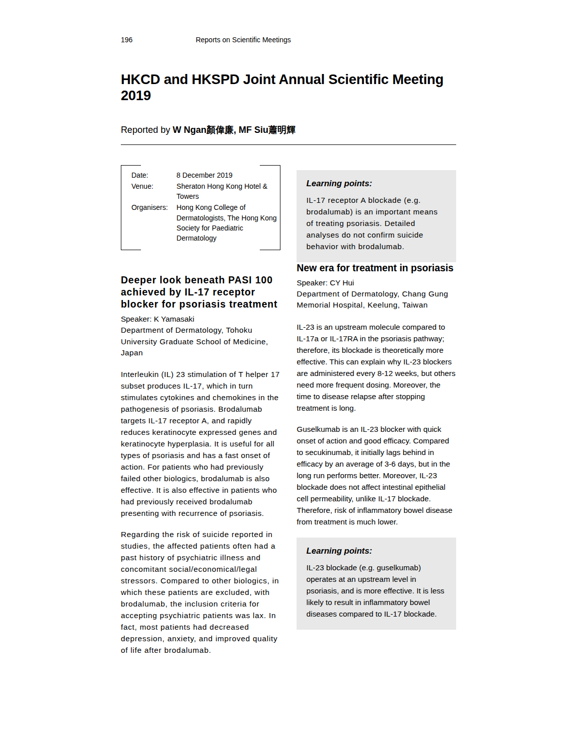196
Reports on Scientific Meetings
HKCD and HKSPD Joint Annual Scientific Meeting 2019
Reported by W Ngan顏偉廉, MF Siu蕭明輝
| Date: | 8 December 2019 |
| Venue: | Sheraton Hong Kong Hotel & Towers |
| Organisers: | Hong Kong College of Dermatologists, The Hong Kong Society for Paediatric Dermatology |
Deeper look beneath PASI 100 achieved by IL-17 receptor blocker for psoriasis treatment
Speaker: K Yamasaki
Department of Dermatology, Tohoku University Graduate School of Medicine, Japan
Interleukin (IL) 23 stimulation of T helper 17 subset produces IL-17, which in turn stimulates cytokines and chemokines in the pathogenesis of psoriasis. Brodalumab targets IL-17 receptor A, and rapidly reduces keratinocyte expressed genes and keratinocyte hyperplasia. It is useful for all types of psoriasis and has a fast onset of action. For patients who had previously failed other biologics, brodalumab is also effective. It is also effective in patients who had previously received brodalumab presenting with recurrence of psoriasis.
Regarding the risk of suicide reported in studies, the affected patients often had a past history of psychiatric illness and concomitant social/economical/legal stressors. Compared to other biologics, in which these patients are excluded, with brodalumab, the inclusion criteria for accepting psychiatric patients was lax. In fact, most patients had decreased depression, anxiety, and improved quality of life after brodalumab.
Learning points:
IL-17 receptor A blockade (e.g. brodalumab) is an important means of treating psoriasis. Detailed analyses do not confirm suicide behavior with brodalumab.
New era for treatment in psoriasis
Speaker: CY Hui
Department of Dermatology, Chang Gung Memorial Hospital, Keelung, Taiwan
IL-23 is an upstream molecule compared to IL-17a or IL-17RA in the psoriasis pathway; therefore, its blockade is theoretically more effective. This can explain why IL-23 blockers are administered every 8-12 weeks, but others need more frequent dosing. Moreover, the time to disease relapse after stopping treatment is long.
Guselkumab is an IL-23 blocker with quick onset of action and good efficacy. Compared to secukinumab, it initially lags behind in efficacy by an average of 3-6 days, but in the long run performs better. Moreover, IL-23 blockade does not affect intestinal epithelial cell permeability, unlike IL-17 blockade. Therefore, risk of inflammatory bowel disease from treatment is much lower.
Learning points:
IL-23 blockade (e.g. guselkumab) operates at an upstream level in psoriasis, and is more effective. It is less likely to result in inflammatory bowel diseases compared to IL-17 blockade.